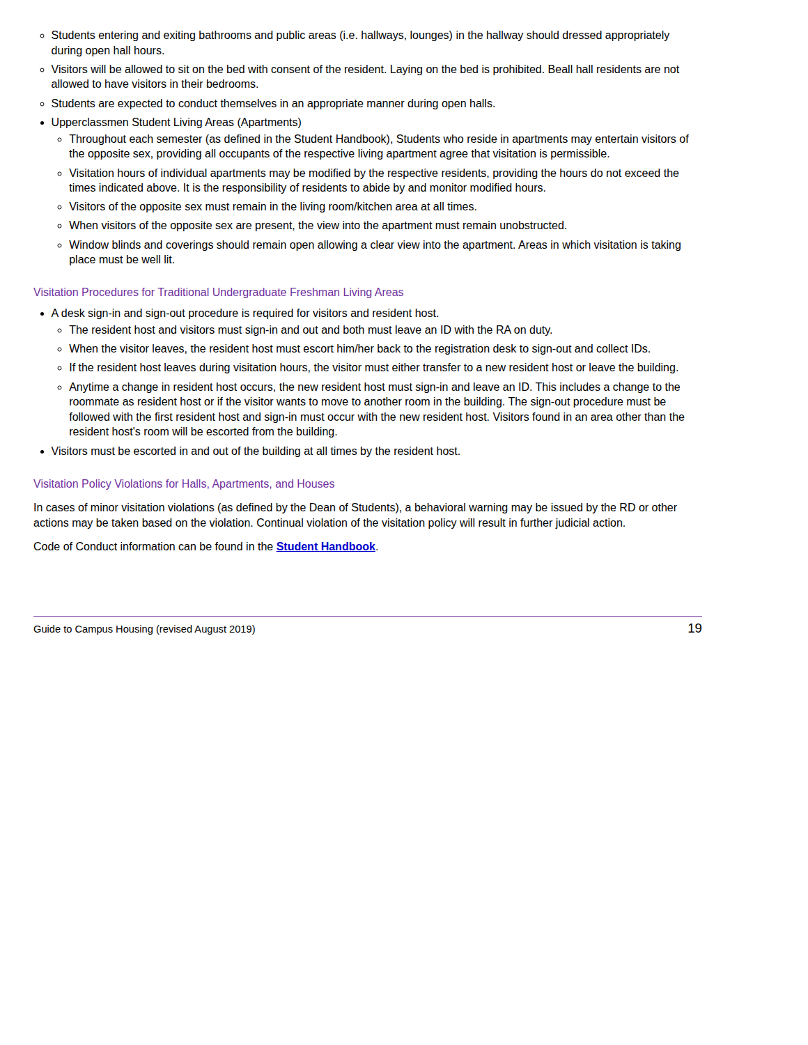Students entering and exiting bathrooms and public areas (i.e. hallways, lounges) in the hallway should dressed appropriately during open hall hours.
Visitors will be allowed to sit on the bed with consent of the resident. Laying on the bed is prohibited. Beall hall residents are not allowed to have visitors in their bedrooms.
Students are expected to conduct themselves in an appropriate manner during open halls.
Upperclassmen Student Living Areas (Apartments)
Throughout each semester (as defined in the Student Handbook), Students who reside in apartments may entertain visitors of the opposite sex, providing all occupants of the respective living apartment agree that visitation is permissible.
Visitation hours of individual apartments may be modified by the respective residents, providing the hours do not exceed the times indicated above. It is the responsibility of residents to abide by and monitor modified hours.
Visitors of the opposite sex must remain in the living room/kitchen area at all times.
When visitors of the opposite sex are present, the view into the apartment must remain unobstructed.
Window blinds and coverings should remain open allowing a clear view into the apartment. Areas in which visitation is taking place must be well lit.
Visitation Procedures for Traditional Undergraduate Freshman Living Areas
A desk sign-in and sign-out procedure is required for visitors and resident host.
The resident host and visitors must sign-in and out and both must leave an ID with the RA on duty.
When the visitor leaves, the resident host must escort him/her back to the registration desk to sign-out and collect IDs.
If the resident host leaves during visitation hours, the visitor must either transfer to a new resident host or leave the building.
Anytime a change in resident host occurs, the new resident host must sign-in and leave an ID. This includes a change to the roommate as resident host or if the visitor wants to move to another room in the building. The sign-out procedure must be followed with the first resident host and sign-in must occur with the new resident host. Visitors found in an area other than the resident host's room will be escorted from the building.
Visitors must be escorted in and out of the building at all times by the resident host.
Visitation Policy Violations for Halls, Apartments, and Houses
In cases of minor visitation violations (as defined by the Dean of Students), a behavioral warning may be issued by the RD or other actions may be taken based on the violation. Continual violation of the visitation policy will result in further judicial action.
Code of Conduct information can be found in the Student Handbook.
Guide to Campus Housing (revised August 2019) 19